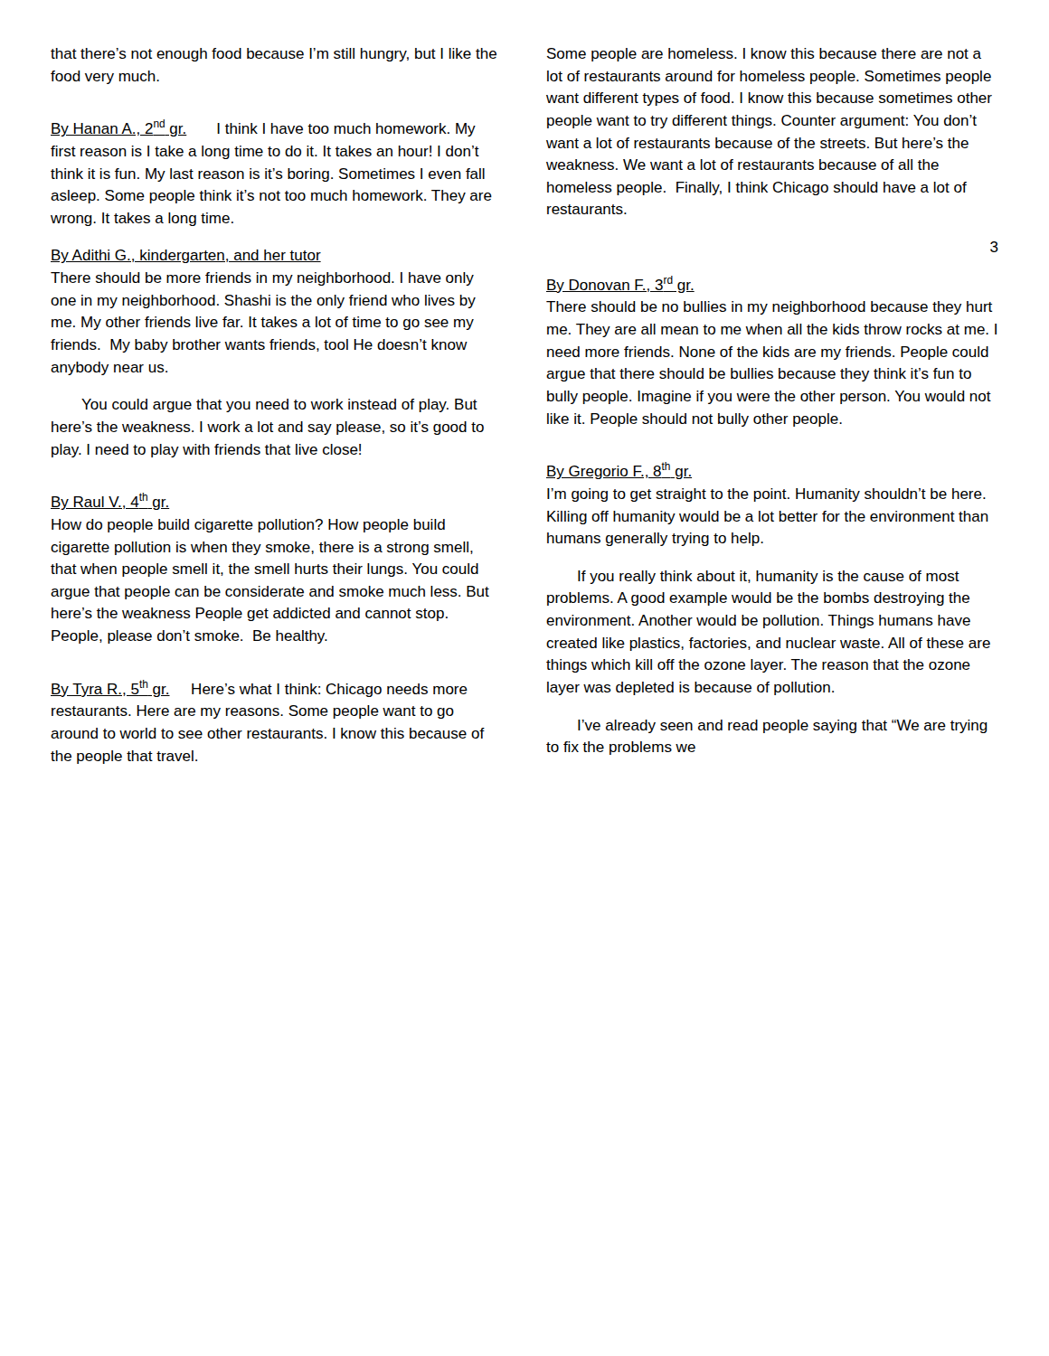that there’s not enough food because I’m still hungry, but I like the food very much.
By Hanan A., 2nd gr. I think I have too much homework. My first reason is I take a long time to do it. It takes an hour! I don’t think it is fun. My last reason is it’s boring. Sometimes I even fall asleep. Some people think it’s not too much homework. They are wrong. It takes a long time.
By Adithi G., kindergarten, and her tutor
There should be more friends in my neighborhood. I have only one in my neighborhood. Shashi is the only friend who lives by me. My other friends live far. It takes a lot of time to go see my friends. My baby brother wants friends, tool He doesn’t know anybody near us.
You could argue that you need to work instead of play. But here’s the weakness. I work a lot and say please, so it’s good to play. I need to play with friends that live close!
By Raul V., 4th gr.
How do people build cigarette pollution? How people build cigarette pollution is when they smoke, there is a strong smell, that when people smell it, the smell hurts their lungs. You could argue that people can be considerate and smoke much less. But here’s the weakness People get addicted and cannot stop. People, please don’t smoke. Be healthy.
By Tyra R., 5th gr. Here’s what I think: Chicago needs more restaurants. Here are my reasons. Some people want to go around to world to see other restaurants. I know this because of the people that travel.
Some people are homeless. I know this because there are not a lot of restaurants around for homeless people. Sometimes people want different types of food. I know this because sometimes other people want to try different things. Counter argument: You don’t want a lot of restaurants because of the streets. But here’s the weakness. We want a lot of restaurants because of all the homeless people. Finally, I think Chicago should have a lot of restaurants.
3
By Donovan F., 3rd gr.
There should be no bullies in my neighborhood because they hurt me. They are all mean to me when all the kids throw rocks at me. I need more friends. None of the kids are my friends. People could argue that there should be bullies because they think it’s fun to bully people. Imagine if you were the other person. You would not like it. People should not bully other people.
By Gregorio F., 8th gr.
I’m going to get straight to the point. Humanity shouldn’t be here. Killing off humanity would be a lot better for the environment than humans generally trying to help.
If you really think about it, humanity is the cause of most problems. A good example would be the bombs destroying the environment. Another would be pollution. Things humans have created like plastics, factories, and nuclear waste. All of these are things which kill off the ozone layer. The reason that the ozone layer was depleted is because of pollution.
I’ve already seen and read people saying that “We are trying to fix the problems we